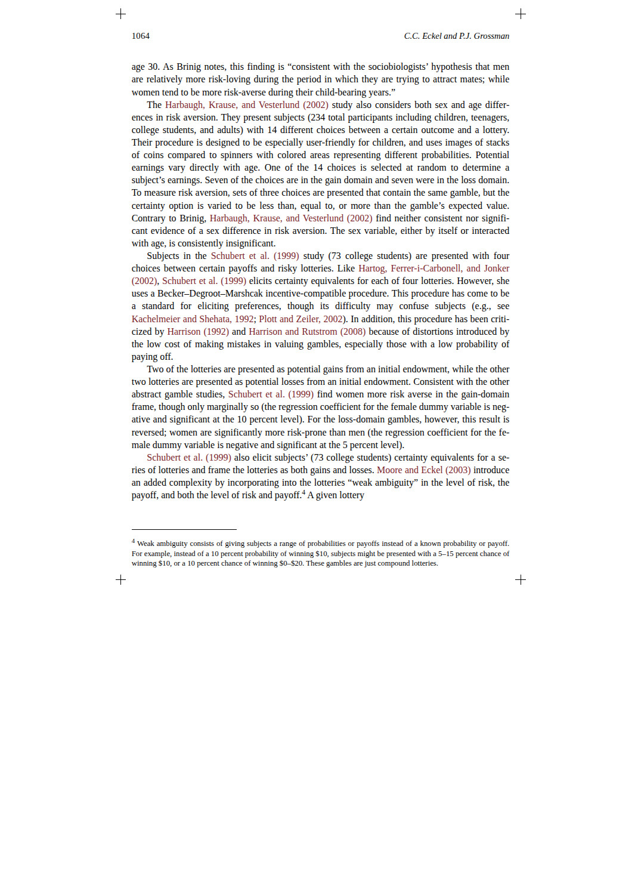1064 C.C. Eckel and P.J. Grossman
age 30. As Brinig notes, this finding is “consistent with the sociobiologists’ hypothesis that men are relatively more risk-loving during the period in which they are trying to attract mates; while women tend to be more risk-averse during their child-bearing years.”
The Harbaugh, Krause, and Vesterlund (2002) study also considers both sex and age differences in risk aversion. They present subjects (234 total participants including children, teenagers, college students, and adults) with 14 different choices between a certain outcome and a lottery. Their procedure is designed to be especially user-friendly for children, and uses images of stacks of coins compared to spinners with colored areas representing different probabilities. Potential earnings vary directly with age. One of the 14 choices is selected at random to determine a subject’s earnings. Seven of the choices are in the gain domain and seven were in the loss domain. To measure risk aversion, sets of three choices are presented that contain the same gamble, but the certainty option is varied to be less than, equal to, or more than the gamble’s expected value. Contrary to Brinig, Harbaugh, Krause, and Vesterlund (2002) find neither consistent nor significant evidence of a sex difference in risk aversion. The sex variable, either by itself or interacted with age, is consistently insignificant.
Subjects in the Schubert et al. (1999) study (73 college students) are presented with four choices between certain payoffs and risky lotteries. Like Hartog, Ferrer-i-Carbonell, and Jonker (2002), Schubert et al. (1999) elicits certainty equivalents for each of four lotteries. However, she uses a Becker–Degroot–Marshcak incentive-compatible procedure. This procedure has come to be a standard for eliciting preferences, though its difficulty may confuse subjects (e.g., see Kachelmeier and Shehata, 1992; Plott and Zeiler, 2002). In addition, this procedure has been criticized by Harrison (1992) and Harrison and Rutstrom (2008) because of distortions introduced by the low cost of making mistakes in valuing gambles, especially those with a low probability of paying off.
Two of the lotteries are presented as potential gains from an initial endowment, while the other two lotteries are presented as potential losses from an initial endowment. Consistent with the other abstract gamble studies, Schubert et al. (1999) find women more risk averse in the gain-domain frame, though only marginally so (the regression coefficient for the female dummy variable is negative and significant at the 10 percent level). For the loss-domain gambles, however, this result is reversed; women are significantly more risk-prone than men (the regression coefficient for the female dummy variable is negative and significant at the 5 percent level).
Schubert et al. (1999) also elicit subjects’ (73 college students) certainty equivalents for a series of lotteries and frame the lotteries as both gains and losses. Moore and Eckel (2003) introduce an added complexity by incorporating into the lotteries “weak ambiguity” in the level of risk, the payoff, and both the level of risk and payoff.4 A given lottery
4 Weak ambiguity consists of giving subjects a range of probabilities or payoffs instead of a known probability or payoff. For example, instead of a 10 percent probability of winning $10, subjects might be presented with a 5–15 percent chance of winning $10, or a 10 percent chance of winning $0–$20. These gambles are just compound lotteries.